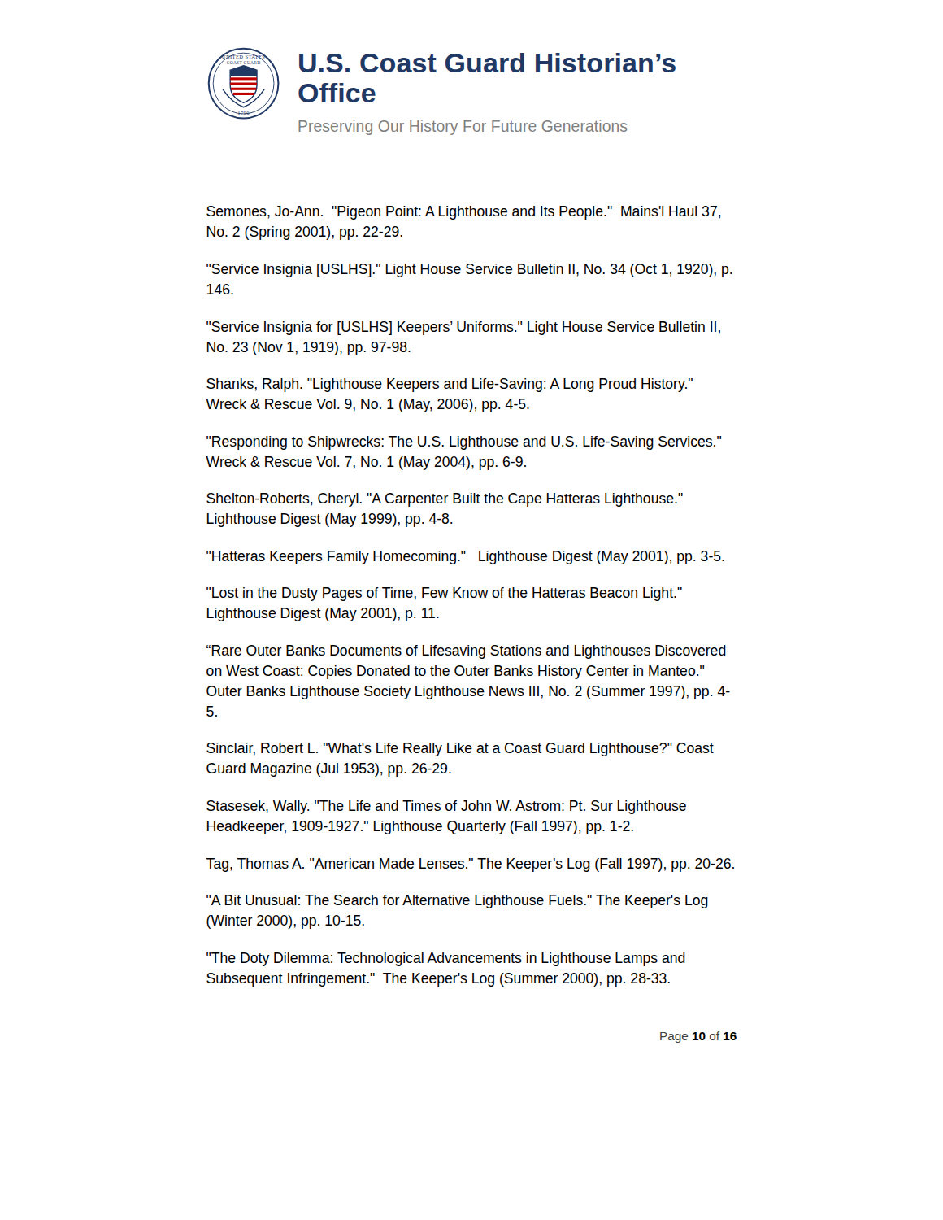UNITED STATES 1790 COAST GUARD
U.S. Coast Guard Historian’s Office
Preserving Our History For Future Generations
Semones, Jo-Ann. "Pigeon Point: A Lighthouse and Its People." Mains'l Haul 37, No. 2 (Spring 2001), pp. 22-29.
"Service Insignia [USLHS]." Light House Service Bulletin II, No. 34 (Oct 1, 1920), p. 146.
"Service Insignia for [USLHS] Keepers’ Uniforms." Light House Service Bulletin II, No. 23 (Nov 1, 1919), pp. 97-98.
Shanks, Ralph. "Lighthouse Keepers and Life-Saving: A Long Proud History." Wreck & Rescue Vol. 9, No. 1 (May, 2006), pp. 4-5.
"Responding to Shipwrecks: The U.S. Lighthouse and U.S. Life-Saving Services." Wreck & Rescue Vol. 7, No. 1 (May 2004), pp. 6-9.
Shelton-Roberts, Cheryl. "A Carpenter Built the Cape Hatteras Lighthouse." Lighthouse Digest (May 1999), pp. 4-8.
"Hatteras Keepers Family Homecoming." Lighthouse Digest (May 2001), pp. 3-5.
"Lost in the Dusty Pages of Time, Few Know of the Hatteras Beacon Light." Lighthouse Digest (May 2001), p. 11.
“Rare Outer Banks Documents of Lifesaving Stations and Lighthouses Discovered on West Coast: Copies Donated to the Outer Banks History Center in Manteo." Outer Banks Lighthouse Society Lighthouse News III, No. 2 (Summer 1997), pp. 4-5.
Sinclair, Robert L. "What's Life Really Like at a Coast Guard Lighthouse?" Coast Guard Magazine (Jul 1953), pp. 26-29.
Stasesek, Wally. "The Life and Times of John W. Astrom: Pt. Sur Lighthouse Headkeeper, 1909-1927." Lighthouse Quarterly (Fall 1997), pp. 1-2.
Tag, Thomas A. "American Made Lenses." The Keeper’s Log (Fall 1997), pp. 20-26.
"A Bit Unusual: The Search for Alternative Lighthouse Fuels." The Keeper's Log (Winter 2000), pp. 10-15.
"The Doty Dilemma: Technological Advancements in Lighthouse Lamps and Subsequent Infringement." The Keeper's Log (Summer 2000), pp. 28-33.
Page 10 of 16